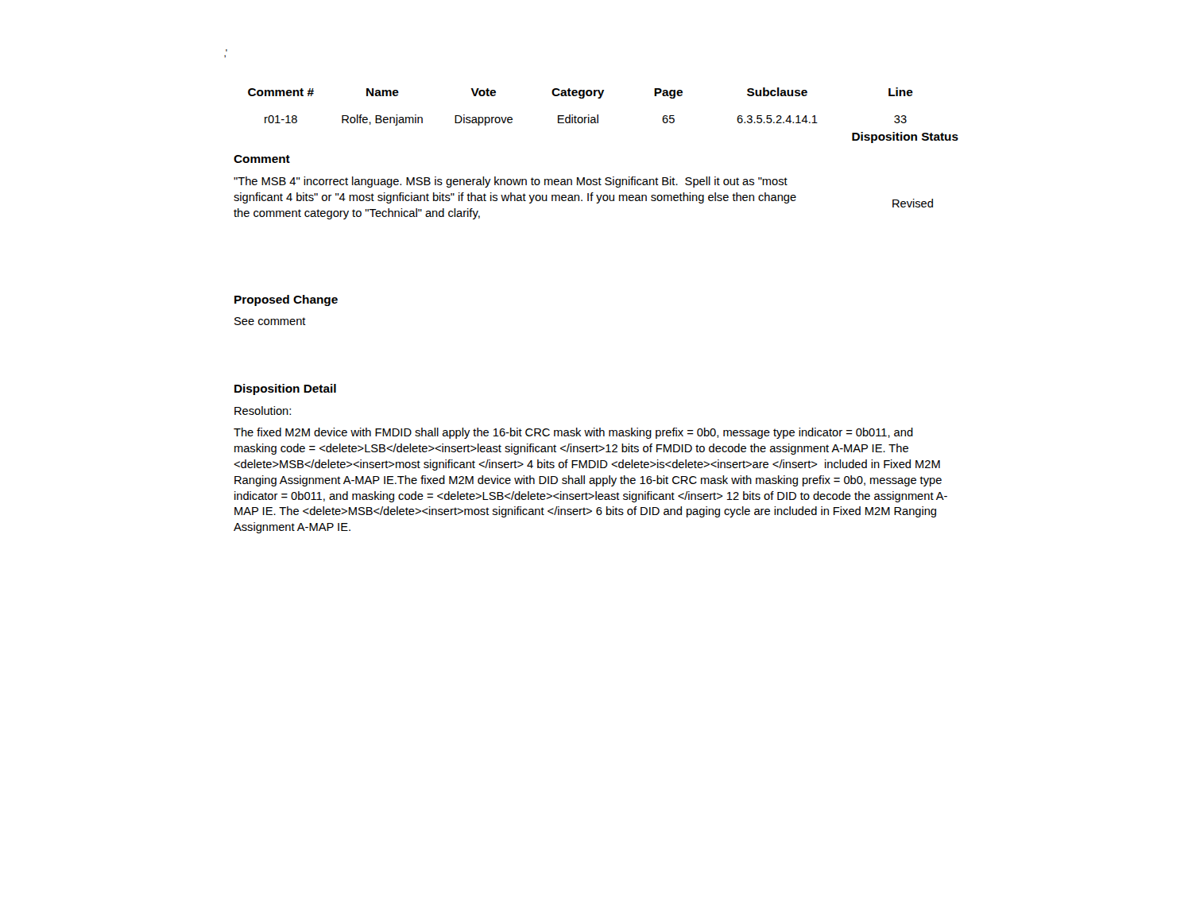,'
| Comment # | Name | Vote | Category | Page | Subclause | Line |
| --- | --- | --- | --- | --- | --- | --- |
| r01-18 | Rolfe, Benjamin | Disapprove | Editorial | 65 | 6.3.5.5.2.4.14.1 | 33 |
Comment
Disposition Status
"The MSB 4" incorrect language. MSB is generaly known to mean Most Significant Bit. Spell it out as "most signficant 4 bits" or "4 most signficiant bits" if that is what you mean. If you mean something else then change the comment category to "Technical" and clarify,
Revised
Proposed Change
See comment
Disposition Detail
Resolution:
The fixed M2M device with FMDID shall apply the 16-bit CRC mask with masking prefix = 0b0, message type indicator = 0b011, and masking code = <delete>LSB</delete><insert>least significant </insert>12 bits of FMDID to decode the assignment A-MAP IE. The <delete>MSB</delete><insert>most significant </insert> 4 bits of FMDID <delete>is<delete><insert>are </insert> included in Fixed M2M Ranging Assignment A-MAP IE.The fixed M2M device with DID shall apply the 16-bit CRC mask with masking prefix = 0b0, message type indicator = 0b011, and masking code = <delete>LSB</delete><insert>least significant </insert> 12 bits of DID to decode the assignment A-MAP IE. The <delete>MSB</delete><insert>most significant </insert> 6 bits of DID and paging cycle are included in Fixed M2M Ranging Assignment A-MAP IE.